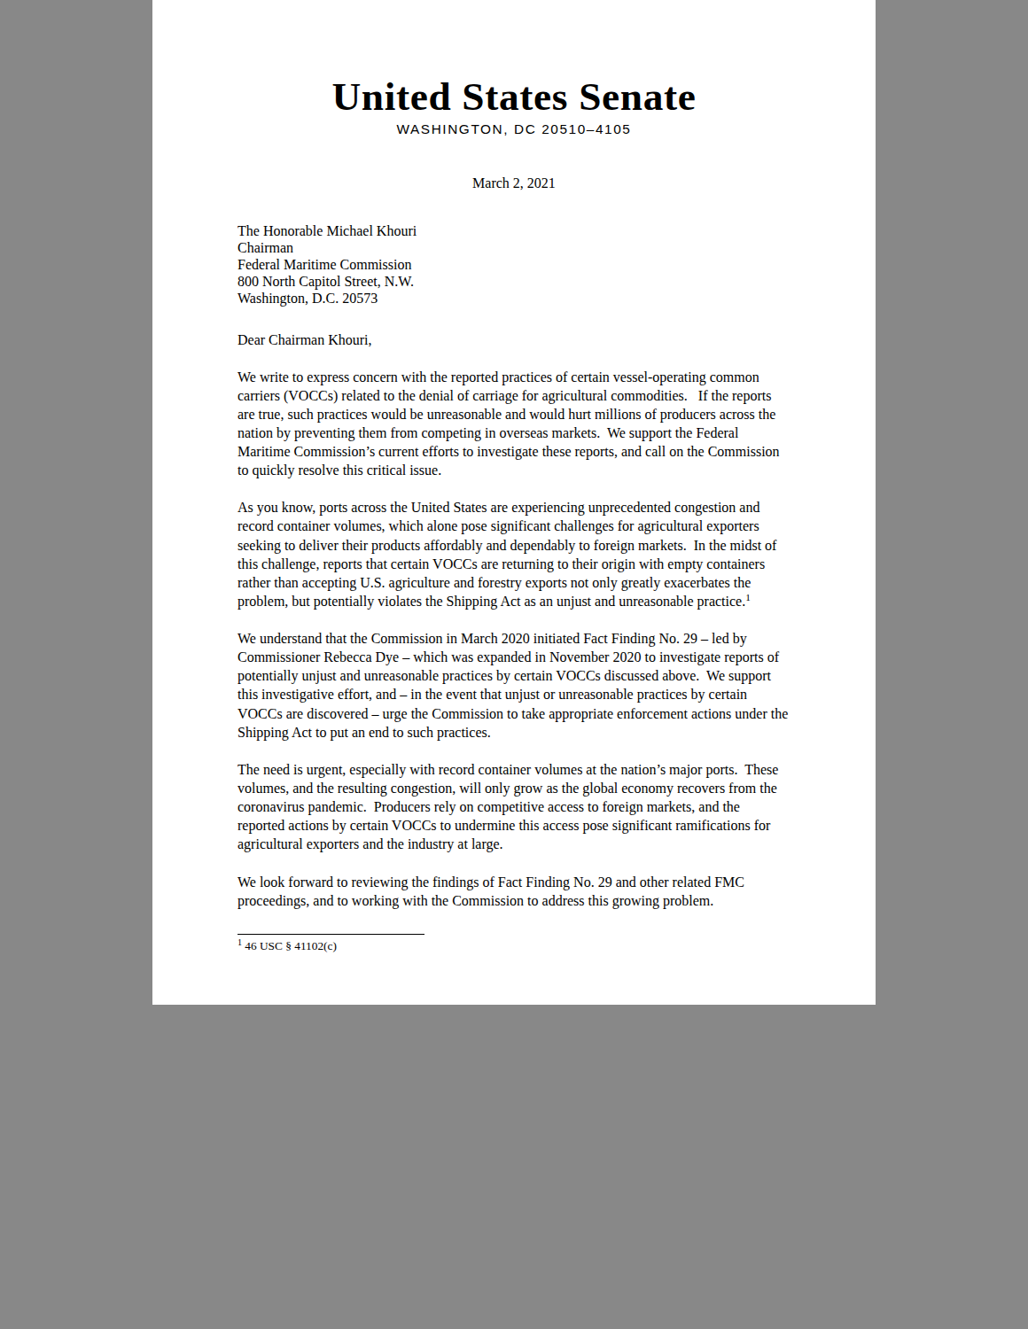United States Senate
WASHINGTON, DC 20510–4105
March 2, 2021
The Honorable Michael Khouri
Chairman
Federal Maritime Commission
800 North Capitol Street, N.W.
Washington, D.C. 20573
Dear Chairman Khouri,
We write to express concern with the reported practices of certain vessel-operating common carriers (VOCCs) related to the denial of carriage for agricultural commodities. If the reports are true, such practices would be unreasonable and would hurt millions of producers across the nation by preventing them from competing in overseas markets. We support the Federal Maritime Commission’s current efforts to investigate these reports, and call on the Commission to quickly resolve this critical issue.
As you know, ports across the United States are experiencing unprecedented congestion and record container volumes, which alone pose significant challenges for agricultural exporters seeking to deliver their products affordably and dependably to foreign markets. In the midst of this challenge, reports that certain VOCCs are returning to their origin with empty containers rather than accepting U.S. agriculture and forestry exports not only greatly exacerbates the problem, but potentially violates the Shipping Act as an unjust and unreasonable practice.1
We understand that the Commission in March 2020 initiated Fact Finding No. 29 – led by Commissioner Rebecca Dye – which was expanded in November 2020 to investigate reports of potentially unjust and unreasonable practices by certain VOCCs discussed above. We support this investigative effort, and – in the event that unjust or unreasonable practices by certain VOCCs are discovered – urge the Commission to take appropriate enforcement actions under the Shipping Act to put an end to such practices.
The need is urgent, especially with record container volumes at the nation’s major ports. These volumes, and the resulting congestion, will only grow as the global economy recovers from the coronavirus pandemic. Producers rely on competitive access to foreign markets, and the reported actions by certain VOCCs to undermine this access pose significant ramifications for agricultural exporters and the industry at large.
We look forward to reviewing the findings of Fact Finding No. 29 and other related FMC proceedings, and to working with the Commission to address this growing problem.
1 46 USC § 41102(c)